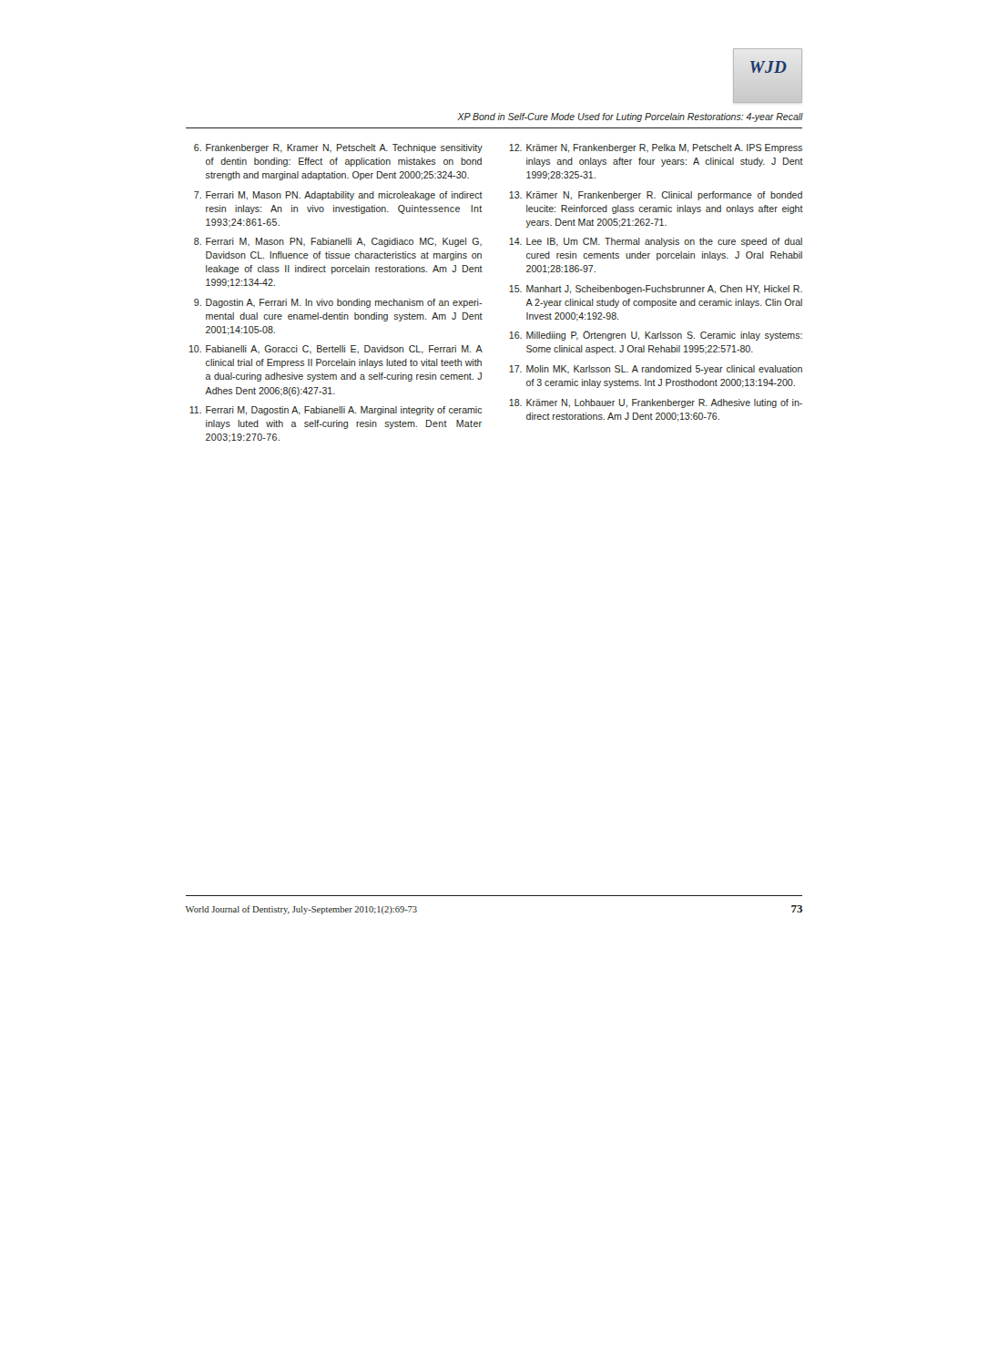WJD
XP Bond in Self-Cure Mode Used for Luting Porcelain Restorations: 4-year Recall
6. Frankenberger R, Kramer N, Petschelt A. Technique sensitivity of dentin bonding: Effect of application mistakes on bond strength and marginal adaptation. Oper Dent 2000;25:324-30.
7. Ferrari M, Mason PN. Adaptability and microleakage of indirect resin inlays: An in vivo investigation. Quintessence Int 1993;24:861-65.
8. Ferrari M, Mason PN, Fabianelli A, Cagidiaco MC, Kugel G, Davidson CL. Influence of tissue characteristics at margins on leakage of class II indirect porcelain restorations. Am J Dent 1999;12:134-42.
9. Dagostin A, Ferrari M. In vivo bonding mechanism of an experimental dual cure enamel-dentin bonding system. Am J Dent 2001;14:105-08.
10. Fabianelli A, Goracci C, Bertelli E, Davidson CL, Ferrari M. A clinical trial of Empress II Porcelain inlays luted to vital teeth with a dual-curing adhesive system and a self-curing resin cement. J Adhes Dent 2006;8(6):427-31.
11. Ferrari M, Dagostin A, Fabianelli A. Marginal integrity of ceramic inlays luted with a self-curing resin system. Dent Mater 2003;19:270-76.
12. Krämer N, Frankenberger R, Pelka M, Petschelt A. IPS Empress inlays and onlays after four years: A clinical study. J Dent 1999;28:325-31.
13. Krämer N, Frankenberger R. Clinical performance of bonded leucite: Reinforced glass ceramic inlays and onlays after eight years. Dent Mat 2005;21:262-71.
14. Lee IB, Um CM. Thermal analysis on the cure speed of dual cured resin cements under porcelain inlays. J Oral Rehabil 2001;28:186-97.
15. Manhart J, Scheibenbogen-Fuchsbrunner A, Chen HY, Hickel R. A 2-year clinical study of composite and ceramic inlays. Clin Oral Invest 2000;4:192-98.
16. Millediing P, Örtengren U, Karlsson S. Ceramic inlay systems: Some clinical aspect. J Oral Rehabil 1995;22:571-80.
17. Molin MK, Karlsson SL. A randomized 5-year clinical evaluation of 3 ceramic inlay systems. Int J Prosthodont 2000;13:194-200.
18. Krämer N, Lohbauer U, Frankenberger R. Adhesive luting of indirect restorations. Am J Dent 2000;13:60-76.
World Journal of Dentistry, July-September 2010;1(2):69-73
73